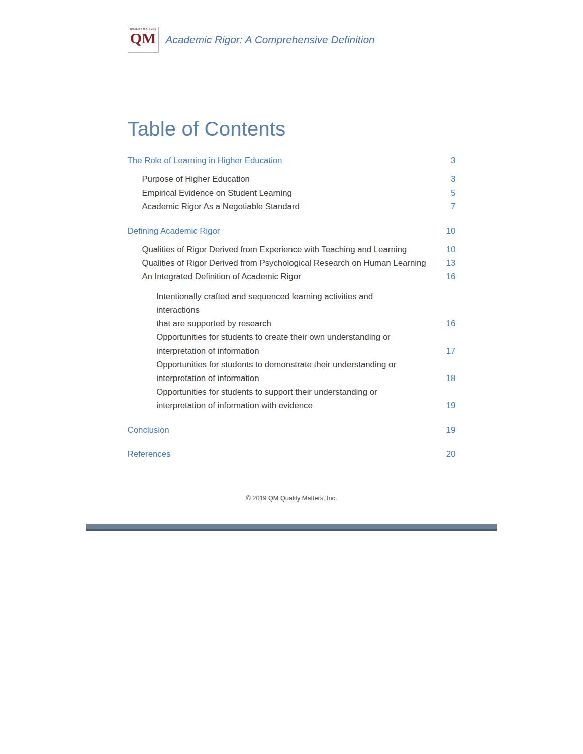QUALITY MATTERS
QM
Academic Rigor: A Comprehensive Definition
Table of Contents
The Role of Learning in Higher Education 3
Purpose of Higher Education 3
Empirical Evidence on Student Learning 5
Academic Rigor As a Negotiable Standard 7
Defining Academic Rigor 10
Qualities of Rigor Derived from Experience with Teaching and Learning 10
Qualities of Rigor Derived from Psychological Research on Human Learning 13
An Integrated Definition of Academic Rigor 16
Intentionally crafted and sequenced learning activities and interactions that are supported by research 16
Opportunities for students to create their own understanding or interpretation of information 17
Opportunities for students to demonstrate their understanding or interpretation of information 18
Opportunities for students to support their understanding or interpretation of information with evidence 19
Conclusion 19
References 20
© 2019 QM Quality Matters, Inc.